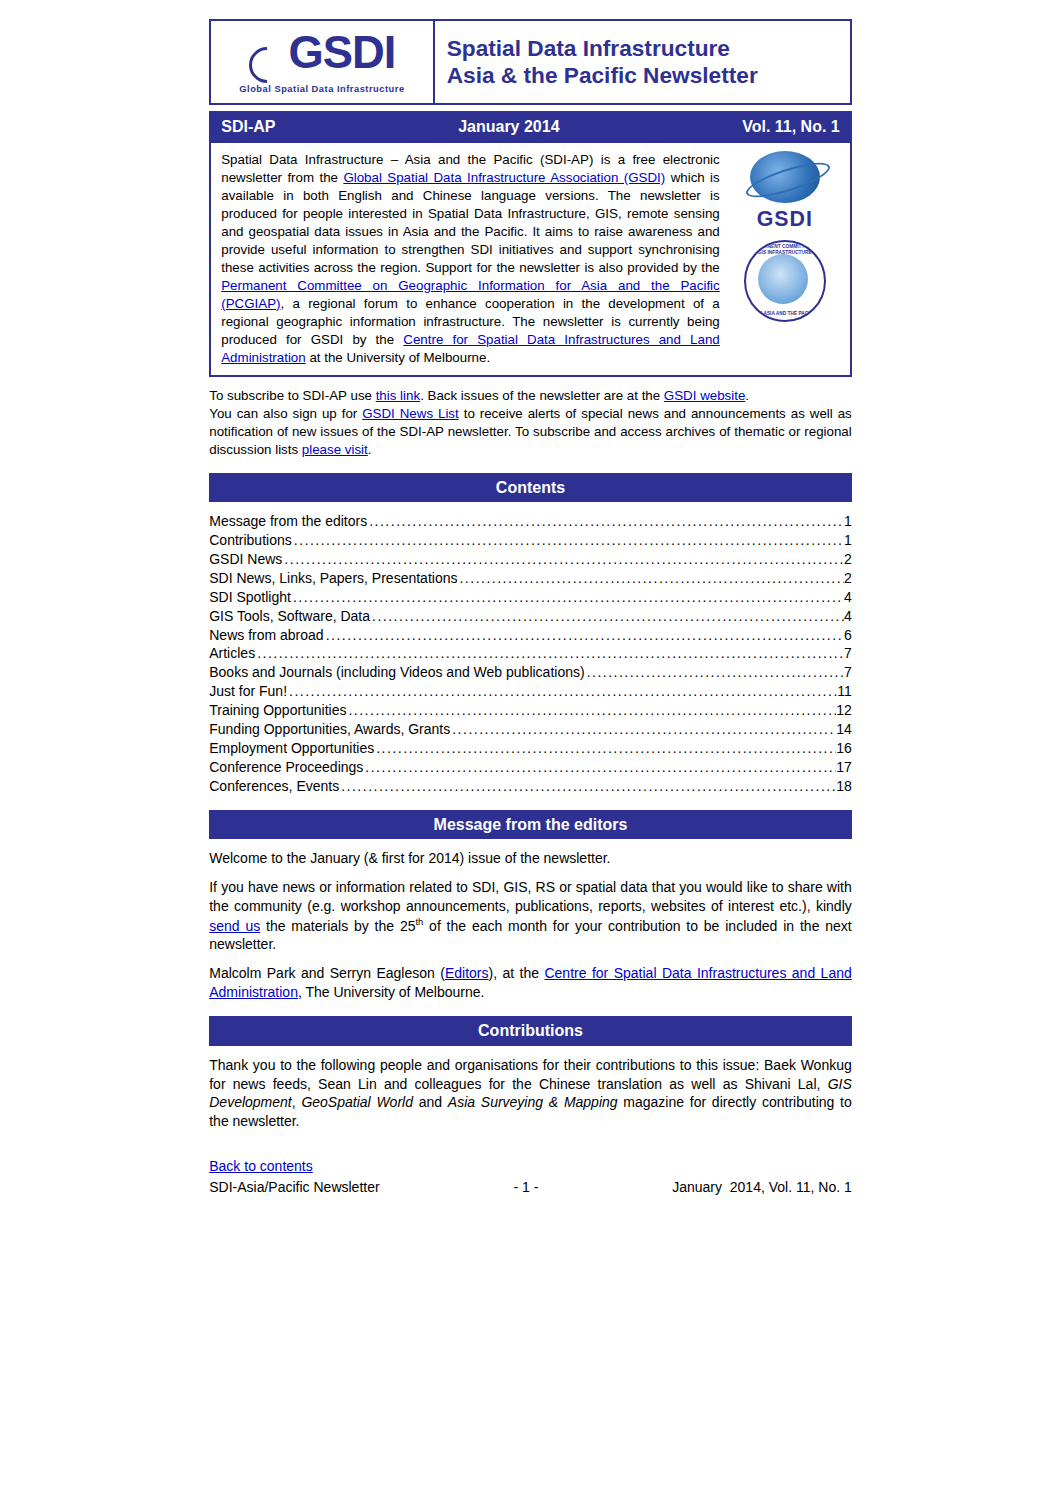GSDI
Global Spatial Data Infrastructure
Spatial Data Infrastructure
Asia & the Pacific Newsletter
SDI-AP January 2014 Vol. 11, No. 1
Spatial Data Infrastructure – Asia and the Pacific (SDI-AP) is a free electronic newsletter from the Global Spatial Data Infrastructure Association (GSDI) which is available in both English and Chinese language versions. The newsletter is produced for people interested in Spatial Data Infrastructure, GIS, remote sensing and geospatial data issues in Asia and the Pacific. It aims to raise awareness and provide useful information to strengthen SDI initiatives and support synchronising these activities across the region. Support for the newsletter is also provided by the Permanent Committee on Geographic Information for Asia and the Pacific (PCGIAP), a regional forum to enhance cooperation in the development of a regional geographic information infrastructure. The newsletter is currently being produced for GSDI by the Centre for Spatial Data Infrastructures and Land Administration at the University of Melbourne.
GSDI
PERMANENT COMMITTEE ON GIS INFRASTRUCTURE
FOR ASIA AND THE PACIFIC
To subscribe to SDI-AP use this link. Back issues of the newsletter are at the GSDI website.
You can also sign up for GSDI News List to receive alerts of special news and announcements as well as notification of new issues of the SDI-AP newsletter. To subscribe and access archives of thematic or regional discussion lists please visit.
Contents
Message from the editors.................................................................................................................. 1
Contributions................................................................................................................................. 1
GSDI News.................................................................................................................................... 2
SDI News, Links, Papers, Presentations................................................................................. 2
SDI Spotlight.................................................................................................................................. 4
GIS Tools, Software, Data............................................................................................................... 4
News from abroad......................................................................................................................... 6
Articles......................................................................................................................................... 7
Books and Journals (including Videos and Web publications)......................................................... 7
Just for Fun!.................................................................................................................................. 11
Training Opportunities.................................................................................................................... 12
Funding Opportunities, Awards, Grants.................................................................................. 14
Employment Opportunities............................................................................................................. 16
Conference Proceedings................................................................................................................ 17
Conferences, Events..................................................................................................................... 18
Message from the editors
Welcome to the January (& first for 2014) issue of the newsletter.
If you have news or information related to SDI, GIS, RS or spatial data that you would like to share with the community (e.g. workshop announcements, publications, reports, websites of interest etc.), kindly send us the materials by the 25th of the each month for your contribution to be included in the next newsletter.
Malcolm Park and Serryn Eagleson (Editors), at the Centre for Spatial Data Infrastructures and Land Administration, The University of Melbourne.
Contributions
Thank you to the following people and organisations for their contributions to this issue: Baek Wonkug for news feeds, Sean Lin and colleagues for the Chinese translation as well as Shivani Lal, GIS Development, GeoSpatial World and Asia Surveying & Mapping magazine for directly contributing to the newsletter.
Back to contents
SDI-Asia/Pacific Newsletter - 1 - January 2014, Vol. 11, No. 1